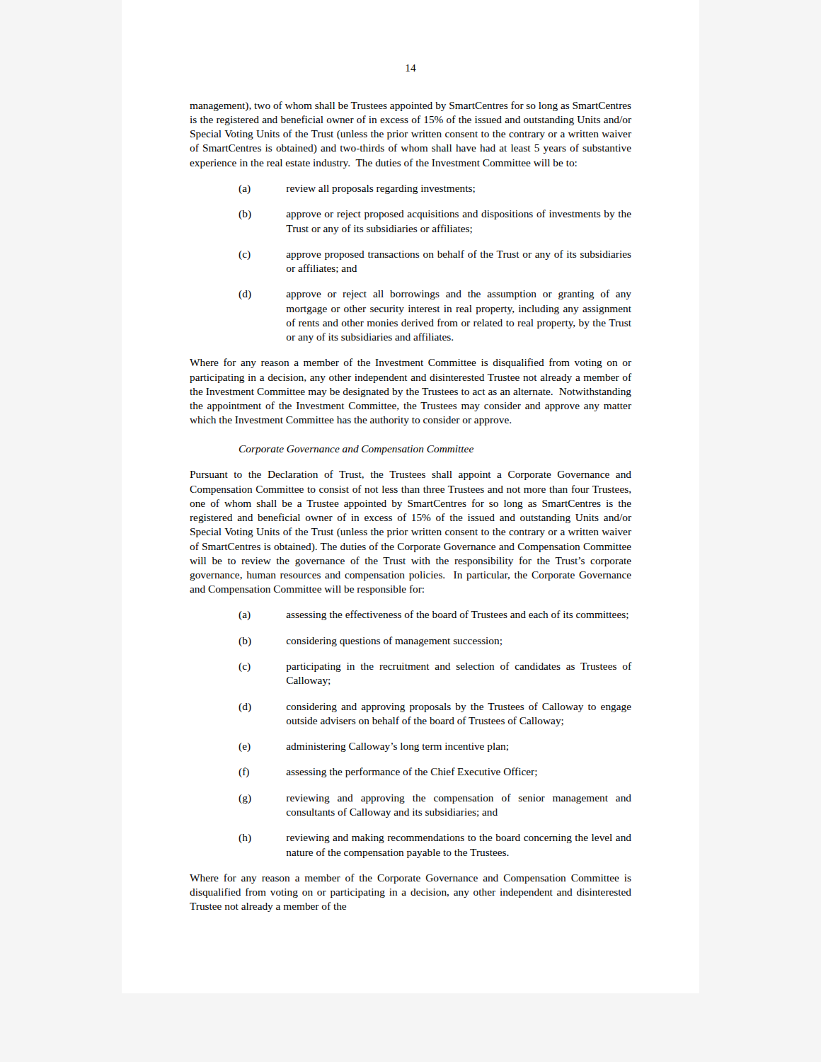14
management), two of whom shall be Trustees appointed by SmartCentres for so long as SmartCentres is the registered and beneficial owner of in excess of 15% of the issued and outstanding Units and/or Special Voting Units of the Trust (unless the prior written consent to the contrary or a written waiver of SmartCentres is obtained) and two-thirds of whom shall have had at least 5 years of substantive experience in the real estate industry. The duties of the Investment Committee will be to:
(a) review all proposals regarding investments;
(b) approve or reject proposed acquisitions and dispositions of investments by the Trust or any of its subsidiaries or affiliates;
(c) approve proposed transactions on behalf of the Trust or any of its subsidiaries or affiliates; and
(d) approve or reject all borrowings and the assumption or granting of any mortgage or other security interest in real property, including any assignment of rents and other monies derived from or related to real property, by the Trust or any of its subsidiaries and affiliates.
Where for any reason a member of the Investment Committee is disqualified from voting on or participating in a decision, any other independent and disinterested Trustee not already a member of the Investment Committee may be designated by the Trustees to act as an alternate. Notwithstanding the appointment of the Investment Committee, the Trustees may consider and approve any matter which the Investment Committee has the authority to consider or approve.
Corporate Governance and Compensation Committee
Pursuant to the Declaration of Trust, the Trustees shall appoint a Corporate Governance and Compensation Committee to consist of not less than three Trustees and not more than four Trustees, one of whom shall be a Trustee appointed by SmartCentres for so long as SmartCentres is the registered and beneficial owner of in excess of 15% of the issued and outstanding Units and/or Special Voting Units of the Trust (unless the prior written consent to the contrary or a written waiver of SmartCentres is obtained). The duties of the Corporate Governance and Compensation Committee will be to review the governance of the Trust with the responsibility for the Trust’s corporate governance, human resources and compensation policies. In particular, the Corporate Governance and Compensation Committee will be responsible for:
(a) assessing the effectiveness of the board of Trustees and each of its committees;
(b) considering questions of management succession;
(c) participating in the recruitment and selection of candidates as Trustees of Calloway;
(d) considering and approving proposals by the Trustees of Calloway to engage outside advisers on behalf of the board of Trustees of Calloway;
(e) administering Calloway’s long term incentive plan;
(f) assessing the performance of the Chief Executive Officer;
(g) reviewing and approving the compensation of senior management and consultants of Calloway and its subsidiaries; and
(h) reviewing and making recommendations to the board concerning the level and nature of the compensation payable to the Trustees.
Where for any reason a member of the Corporate Governance and Compensation Committee is disqualified from voting on or participating in a decision, any other independent and disinterested Trustee not already a member of the